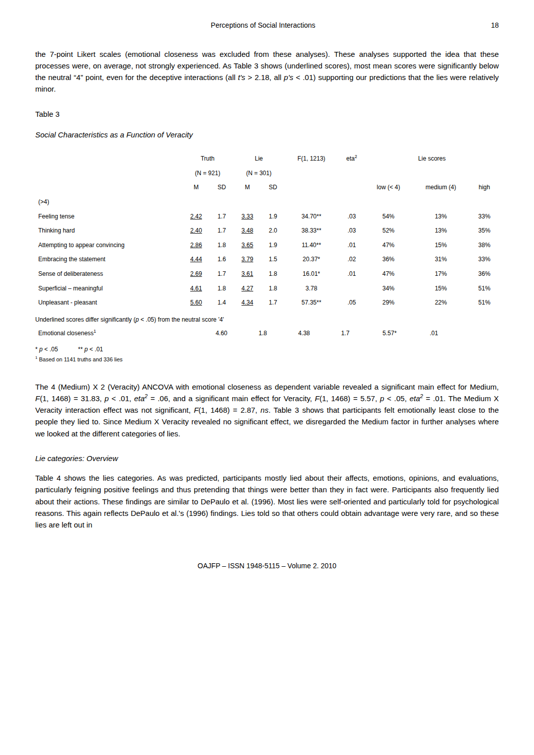Perceptions of Social Interactions
18
the 7-point Likert scales (emotional closeness was excluded from these analyses). These analyses supported the idea that these processes were, on average, not strongly experienced. As Table 3 shows (underlined scores), most mean scores were significantly below the neutral “4” point, even for the deceptive interactions (all t's > 2.18, all p's < .01) supporting our predictions that the lies were relatively minor.
Table 3
Social Characteristics as a Function of Veracity
| | Truth | Lie | F(1, 1213) | eta 2 | Lie scores |
| --- | --- | --- | --- | --- | --- |
| | (N = 921) | (N = 301) | | | |
| | M | SD | M | SD | | | low (< 4) | medium (4) | high |
| (>4) | | | | | | | | | |
| Feeling tense | 2.42 | 1.7 | 3.33 | 1.9 | 34.70** | .03 | 54% | 13% | 33% |
| Thinking hard | 2.40 | 1.7 | 3.48 | 2.0 | 38.33** | .03 | 52% | 13% | 35% |
| Attempting to appear convincing | 2.86 | 1.8 | 3.65 | 1.9 | 11.40** | .01 | 47% | 15% | 38% |
| Embracing the statement | 4.44 | 1.6 | 3.79 | 1.5 | 20.37* | .02 | 36% | 31% | 33% |
| Sense of deliberateness | 2.69 | 1.7 | 3.61 | 1.8 | 16.01* | .01 | 47% | 17% | 36% |
| Superficial – meaningful | 4.61 | 1.8 | 4.27 | 1.8 | 3.78 | | 34% | 15% | 51% |
| Unpleasant - pleasant | 5.60 | 1.4 | 4.34 | 1.7 | 57.35** | .05 | 29% | 22% | 51% |
Underlined scores differ significantly (p < .05) from the neutral score '4'
| Emotional closeness 1 | 4.60 | 1.8 | 4.38 | 1.7 | 5.57* | .01 | | | |
* p < .05 ** p < .01
1 Based on 1141 truths and 336 lies
The 4 (Medium) X 2 (Veracity) ANCOVA with emotional closeness as dependent variable revealed a significant main effect for Medium, F(1, 1468) = 31.83, p < .01, eta2 = .06, and a significant main effect for Veracity, F(1, 1468) = 5.57, p < .05, eta2 = .01. The Medium X Veracity interaction effect was not significant, F(1, 1468) = 2.87, ns. Table 3 shows that participants felt emotionally least close to the people they lied to. Since Medium X Veracity revealed no significant effect, we disregarded the Medium factor in further analyses where we looked at the different categories of lies.
Lie categories: Overview
Table 4 shows the lies categories. As was predicted, participants mostly lied about their affects, emotions, opinions, and evaluations, particularly feigning positive feelings and thus pretending that things were better than they in fact were. Participants also frequently lied about their actions. These findings are similar to DePaulo et al. (1996). Most lies were self-oriented and particularly told for psychological reasons. This again reflects DePaulo et al.'s (1996) findings. Lies told so that others could obtain advantage were very rare, and so these lies are left out in
OAJFP – ISSN 1948-5115 – Volume 2. 2010